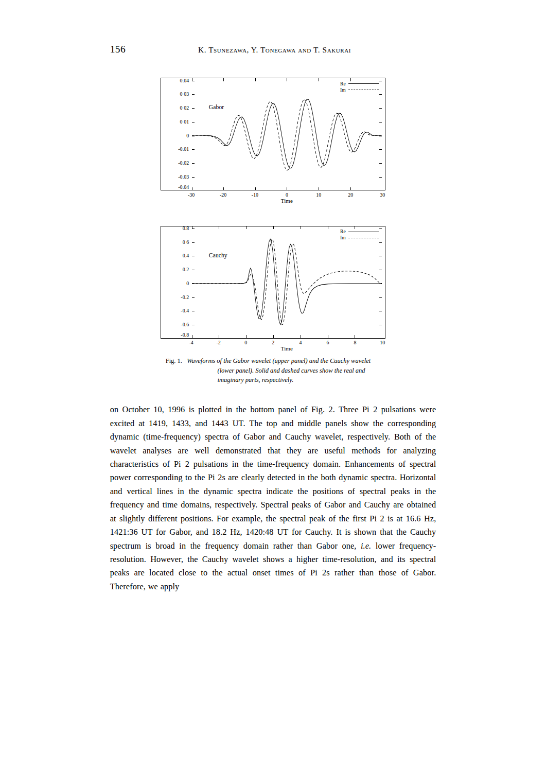156
K. Tsunezawa, Y. Tonegawa and T. Sakurai
0.04 0 03 0 02 0 01 0 -0.01 -0.02 -0.03 -0.04
Gabor
Re
Im
-30 -20 -10 0 10 20 30
Time
0.8 0 6 0.4 0.2 0 -0.2 -0.4 -0.6 -0.8
Cauchy
Re
Im
-4 -2 0 2 4 6 8 10
Time
Fig. 1. Waveforms of the Gabor wavelet (upper panel) and the Cauchy wavelet (lower panel). Solid and dashed curves show the real and imaginary parts, respectively.
on October 10, 1996 is plotted in the bottom panel of Fig. 2. Three Pi 2 pulsations were excited at 1419, 1433, and 1443 UT. The top and middle panels show the corresponding dynamic (time-frequency) spectra of Gabor and Cauchy wavelet, respectively. Both of the wavelet analyses are well demonstrated that they are useful methods for analyzing characteristics of Pi 2 pulsations in the time-frequency domain. Enhancements of spectral power corresponding to the Pi 2s are clearly detected in the both dynamic spectra. Horizontal and vertical lines in the dynamic spectra indicate the positions of spectral peaks in the frequency and time domains, respectively. Spectral peaks of Gabor and Cauchy are obtained at slightly different positions. For example, the spectral peak of the first Pi 2 is at 16.6 Hz, 1421:36 UT for Gabor, and 18.2 Hz, 1420:48 UT for Cauchy. It is shown that the Cauchy spectrum is broad in the frequency domain rather than Gabor one, i.e. lower frequency-resolution. However, the Cauchy wavelet shows a higher time-resolution, and its spectral peaks are located close to the actual onset times of Pi 2s rather than those of Gabor. Therefore, we apply